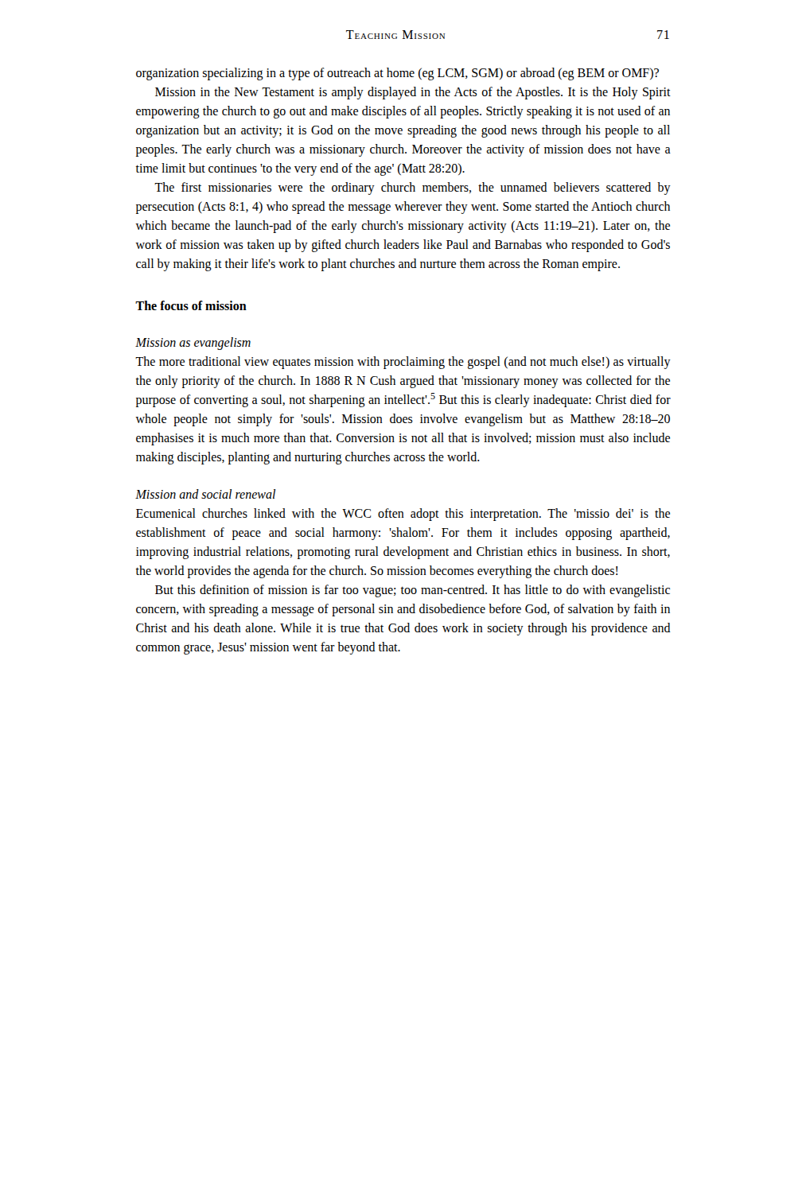Teaching Mission 71
organization specializing in a type of outreach at home (eg LCM, SGM) or abroad (eg BEM or OMF)?
Mission in the New Testament is amply displayed in the Acts of the Apostles. It is the Holy Spirit empowering the church to go out and make disciples of all peoples. Strictly speaking it is not used of an organization but an activity; it is God on the move spreading the good news through his people to all peoples. The early church was a missionary church. Moreover the activity of mission does not have a time limit but continues 'to the very end of the age' (Matt 28:20).
The first missionaries were the ordinary church members, the unnamed believers scattered by persecution (Acts 8:1, 4) who spread the message wherever they went. Some started the Antioch church which became the launch-pad of the early church's missionary activity (Acts 11:19–21). Later on, the work of mission was taken up by gifted church leaders like Paul and Barnabas who responded to God's call by making it their life's work to plant churches and nurture them across the Roman empire.
The focus of mission
Mission as evangelism
The more traditional view equates mission with proclaiming the gospel (and not much else!) as virtually the only priority of the church. In 1888 R N Cush argued that 'missionary money was collected for the purpose of converting a soul, not sharpening an intellect'.5 But this is clearly inadequate: Christ died for whole people not simply for 'souls'. Mission does involve evangelism but as Matthew 28:18–20 emphasises it is much more than that. Conversion is not all that is involved; mission must also include making disciples, planting and nurturing churches across the world.
Mission and social renewal
Ecumenical churches linked with the WCC often adopt this interpretation. The 'missio dei' is the establishment of peace and social harmony: 'shalom'. For them it includes opposing apartheid, improving industrial relations, promoting rural development and Christian ethics in business. In short, the world provides the agenda for the church. So mission becomes everything the church does!
But this definition of mission is far too vague; too man-centred. It has little to do with evangelistic concern, with spreading a message of personal sin and disobedience before God, of salvation by faith in Christ and his death alone. While it is true that God does work in society through his providence and common grace, Jesus' mission went far beyond that.